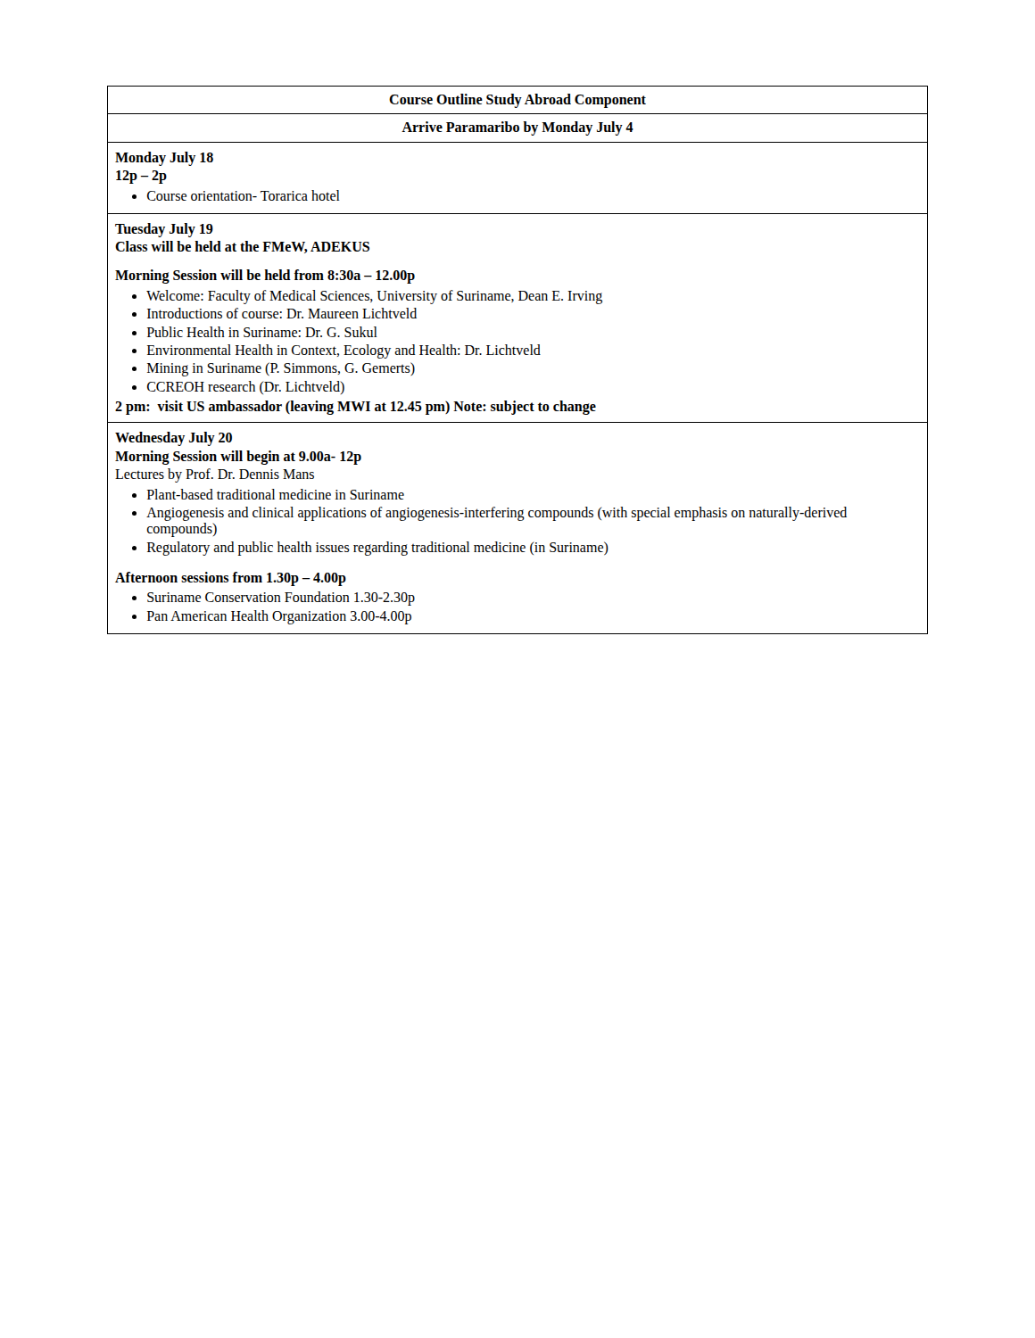| Course Outline Study Abroad Component |
| Arrive Paramaribo by Monday July 4 |
| Monday July 18 12p – 2p Course orientation- Torarica hotel |
| Tuesday July 19 Class will be held at the FMeW, ADEKUS Morning Session will be held from 8:30a – 12.00p Welcome: Faculty of Medical Sciences, University of Suriname, Dean E. Irving Introductions of course: Dr. Maureen Lichtveld Public Health in Suriname: Dr. G. Sukul Environmental Health in Context, Ecology and Health: Dr. Lichtveld Mining in Suriname (P. Simmons, G. Gemerts) CCREOH research (Dr. Lichtveld) 2 pm: visit US ambassador (leaving MWI at 12.45 pm) Note: subject to change |
| Wednesday July 20 Morning Session will begin at 9.00a- 12p Lectures by Prof. Dr. Dennis Mans Plant-based traditional medicine in Suriname Angiogenesis and clinical applications of angiogenesis-interfering compounds (with special emphasis on naturally-derived compounds) Regulatory and public health issues regarding traditional medicine (in Suriname) Afternoon sessions from 1.30p – 4.00p Suriname Conservation Foundation 1.30-2.30p Pan American Health Organization 3.00-4.00p |